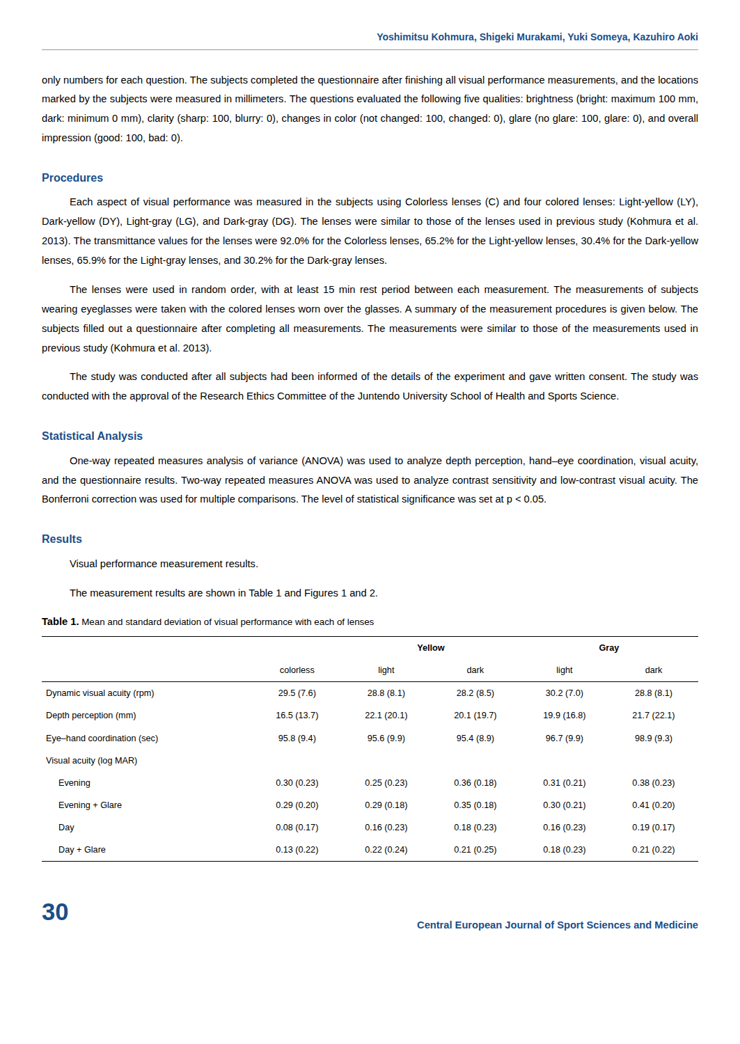Yoshimitsu Kohmura, Shigeki Murakami, Yuki Someya, Kazuhiro Aoki
only numbers for each question. The subjects completed the questionnaire after finishing all visual performance measurements, and the locations marked by the subjects were measured in millimeters. The questions evaluated the following five qualities: brightness (bright: maximum 100 mm, dark: minimum 0 mm), clarity (sharp: 100, blurry: 0), changes in color (not changed: 100, changed: 0), glare (no glare: 100, glare: 0), and overall impression (good: 100, bad: 0).
Procedures
Each aspect of visual performance was measured in the subjects using Colorless lenses (C) and four colored lenses: Light-yellow (LY), Dark-yellow (DY), Light-gray (LG), and Dark-gray (DG). The lenses were similar to those of the lenses used in previous study (Kohmura et al. 2013). The transmittance values for the lenses were 92.0% for the Colorless lenses, 65.2% for the Light-yellow lenses, 30.4% for the Dark-yellow lenses, 65.9% for the Light-gray lenses, and 30.2% for the Dark-gray lenses.
The lenses were used in random order, with at least 15 min rest period between each measurement. The measurements of subjects wearing eyeglasses were taken with the colored lenses worn over the glasses. A summary of the measurement procedures is given below. The subjects filled out a questionnaire after completing all measurements. The measurements were similar to those of the measurements used in previous study (Kohmura et al. 2013).
The study was conducted after all subjects had been informed of the details of the experiment and gave written consent. The study was conducted with the approval of the Research Ethics Committee of the Juntendo University School of Health and Sports Science.
Statistical Analysis
One-way repeated measures analysis of variance (ANOVA) was used to analyze depth perception, hand–eye coordination, visual acuity, and the questionnaire results. Two-way repeated measures ANOVA was used to analyze contrast sensitivity and low-contrast visual acuity. The Bonferroni correction was used for multiple comparisons. The level of statistical significance was set at p < 0.05.
Results
Visual performance measurement results.
The measurement results are shown in Table 1 and Figures 1 and 2.
Table 1. Mean and standard deviation of visual performance with each of lenses
| | | Yellow | Gray |
| --- | --- | --- | --- |
| | colorless | light | dark | light | dark |
| Dynamic visual acuity (rpm) | 29.5 (7.6) | 28.8 (8.1) | 28.2 (8.5) | 30.2 (7.0) | 28.8 (8.1) |
| Depth perception (mm) | 16.5 (13.7) | 22.1 (20.1) | 20.1 (19.7) | 19.9 (16.8) | 21.7 (22.1) |
| Eye–hand coordination (sec) | 95.8 (9.4) | 95.6 (9.9) | 95.4 (8.9) | 96.7 (9.9) | 98.9 (9.3) |
| Visual acuity (log MAR) | | | | | |
| Evening | 0.30 (0.23) | 0.25 (0.23) | 0.36 (0.18) | 0.31 (0.21) | 0.38 (0.23) |
| Evening + Glare | 0.29 (0.20) | 0.29 (0.18) | 0.35 (0.18) | 0.30 (0.21) | 0.41 (0.20) |
| Day | 0.08 (0.17) | 0.16 (0.23) | 0.18 (0.23) | 0.16 (0.23) | 0.19 (0.17) |
| Day + Glare | 0.13 (0.22) | 0.22 (0.24) | 0.21 (0.25) | 0.18 (0.23) | 0.21 (0.22) |
30
Central European Journal of Sport Sciences and Medicine